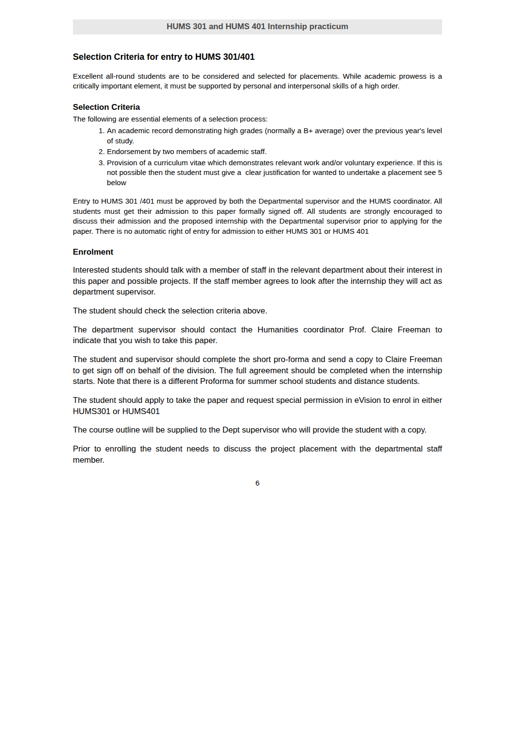HUMS 301 and HUMS 401 Internship practicum
Selection Criteria for entry to HUMS 301/401
Excellent all-round students are to be considered and selected for placements. While academic prowess is a critically important element, it must be supported by personal and interpersonal skills of a high order.
Selection Criteria
The following are essential elements of a selection process:
An academic record demonstrating high grades (normally a B+ average) over the previous year's level of study.
Endorsement by two members of academic staff.
Provision of a curriculum vitae which demonstrates relevant work and/or voluntary experience. If this is not possible then the student must give a clear justification for wanted to undertake a placement see 5 below
Entry to HUMS 301 /401 must be approved by both the Departmental supervisor and the HUMS coordinator. All students must get their admission to this paper formally signed off. All students are strongly encouraged to discuss their admission and the proposed internship with the Departmental supervisor prior to applying for the paper. There is no automatic right of entry for admission to either HUMS 301 or HUMS 401
Enrolment
Interested students should talk with a member of staff in the relevant department about their interest in this paper and possible projects. If the staff member agrees to look after the internship they will act as department supervisor.
The student should check the selection criteria above.
The department supervisor should contact the Humanities coordinator Prof. Claire Freeman to indicate that you wish to take this paper.
The student and supervisor should complete the short pro-forma and send a copy to Claire Freeman to get sign off on behalf of the division. The full agreement should be completed when the internship starts. Note that there is a different Proforma for summer school students and distance students.
The student should apply to take the paper and request special permission in eVision to enrol in either HUMS301 or HUMS401
The course outline will be supplied to the Dept supervisor who will provide the student with a copy.
Prior to enrolling the student needs to discuss the project placement with the departmental staff member.
6